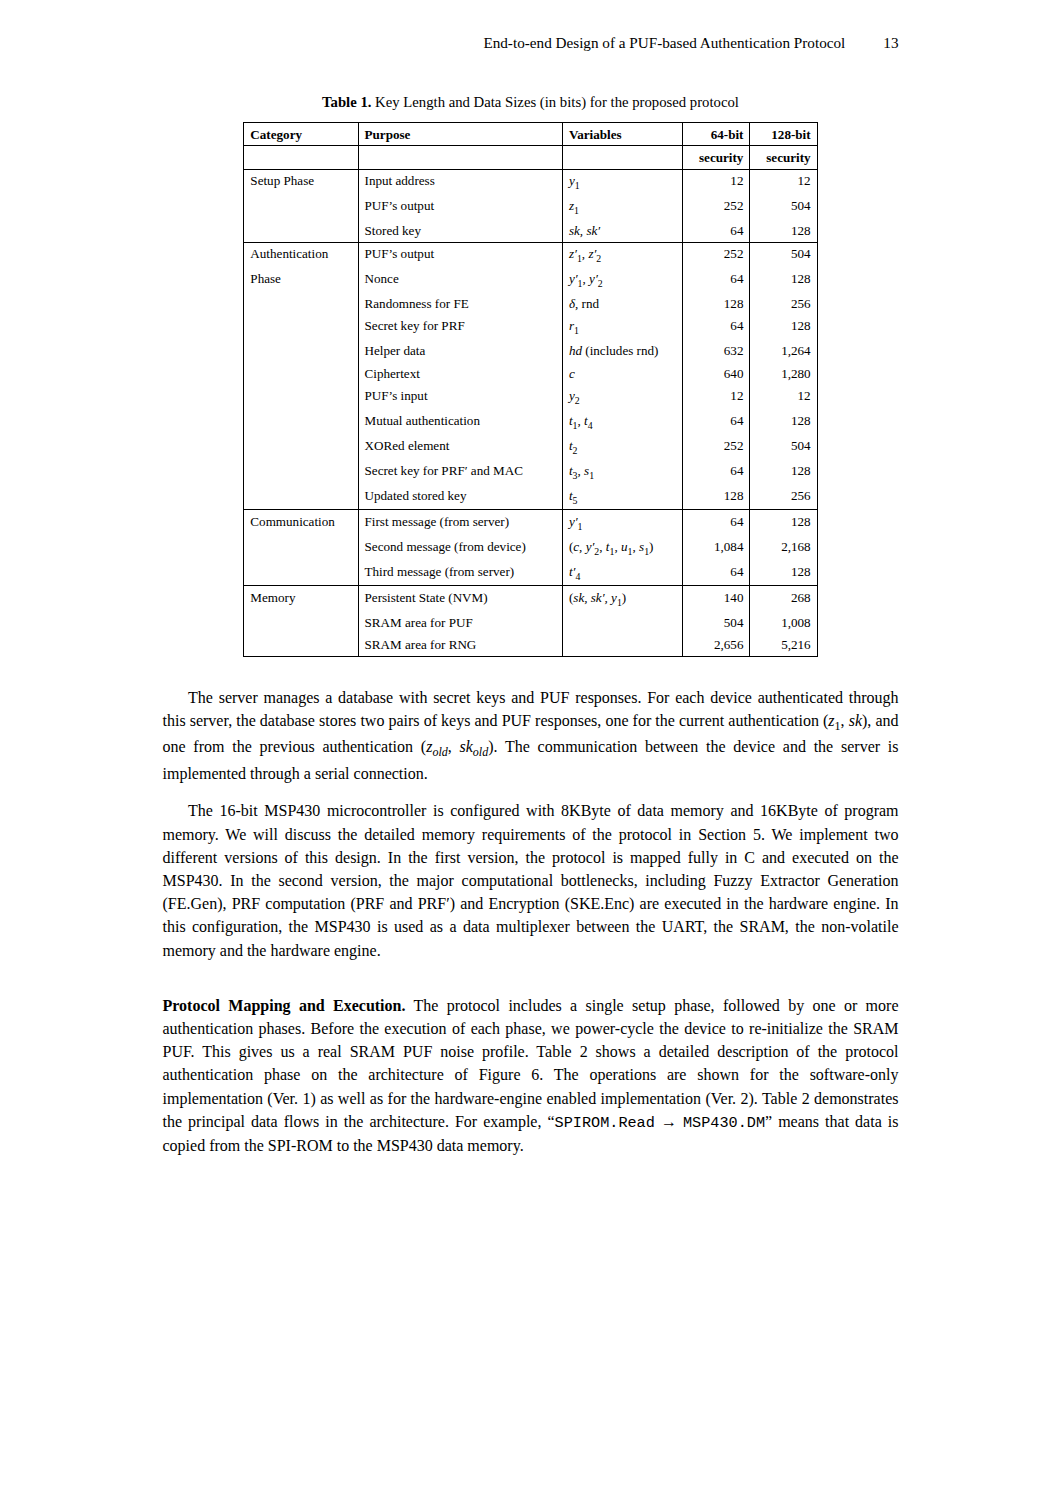End-to-end Design of a PUF-based Authentication Protocol 13
Table 1. Key Length and Data Sizes (in bits) for the proposed protocol
| Category | Purpose | Variables | 64-bit | 128-bit |
| --- | --- | --- | --- | --- |
| | | | security | security |
| Setup Phase | Input address | y 1 | 12 | 12 |
| | PUF’s output | z 1 | 252 | 504 |
| | Stored key | sk, sk′ | 64 | 128 |
| Authentication | PUF’s output | z′ 1 , z′ 2 | 252 | 504 |
| Phase | Nonce | y′ 1 , y′ 2 | 64 | 128 |
| | Randomness for FE | δ , rnd | 128 | 256 |
| | Secret key for PRF | r 1 | 64 | 128 |
| | Helper data | hd (includes rnd) | 632 | 1,264 |
| | Ciphertext | c | 640 | 1,280 |
| | PUF’s input | y 2 | 12 | 12 |
| | Mutual authentication | t 1 , t 4 | 64 | 128 |
| | XORed element | t 2 | 252 | 504 |
| | Secret key for PRF′ and MAC | t 3 , s 1 | 64 | 128 |
| | Updated stored key | t 5 | 128 | 256 |
| Communication | First message (from server) | y′ 1 | 64 | 128 |
| | Second message (from device) | ( c , y′ 2 , t 1 , u 1 , s 1 ) | 1,084 | 2,168 |
| | Third message (from server) | t′ 4 | 64 | 128 |
| Memory | Persistent State (NVM) | ( sk, sk′, y 1 ) | 140 | 268 |
| | SRAM area for PUF | | 504 | 1,008 |
| | SRAM area for RNG | | 2,656 | 5,216 |
The server manages a database with secret keys and PUF responses. For each device authenticated through this server, the database stores two pairs of keys and PUF responses, one for the current authentication (z1, sk), and one from the previous authentication (zold, skold). The communication between the device and the server is implemented through a serial connection.
The 16-bit MSP430 microcontroller is configured with 8KByte of data memory and 16KByte of program memory. We will discuss the detailed memory requirements of the protocol in Section 5. We implement two different versions of this design. In the first version, the protocol is mapped fully in C and executed on the MSP430. In the second version, the major computational bottlenecks, including Fuzzy Extractor Generation (FE.Gen), PRF computation (PRF and PRF′) and Encryption (SKE.Enc) are executed in the hardware engine. In this configuration, the MSP430 is used as a data multiplexer between the UART, the SRAM, the non-volatile memory and the hardware engine.
Protocol Mapping and Execution. The protocol includes a single setup phase, followed by one or more authentication phases. Before the execution of each phase, we power-cycle the device to re-initialize the SRAM PUF. This gives us a real SRAM PUF noise profile. Table 2 shows a detailed description of the protocol authentication phase on the architecture of Figure 6. The operations are shown for the software-only implementation (Ver. 1) as well as for the hardware-engine enabled implementation (Ver. 2). Table 2 demonstrates the principal data flows in the architecture. For example, “SPIROM.Read → MSP430.DM” means that data is copied from the SPI-ROM to the MSP430 data memory.